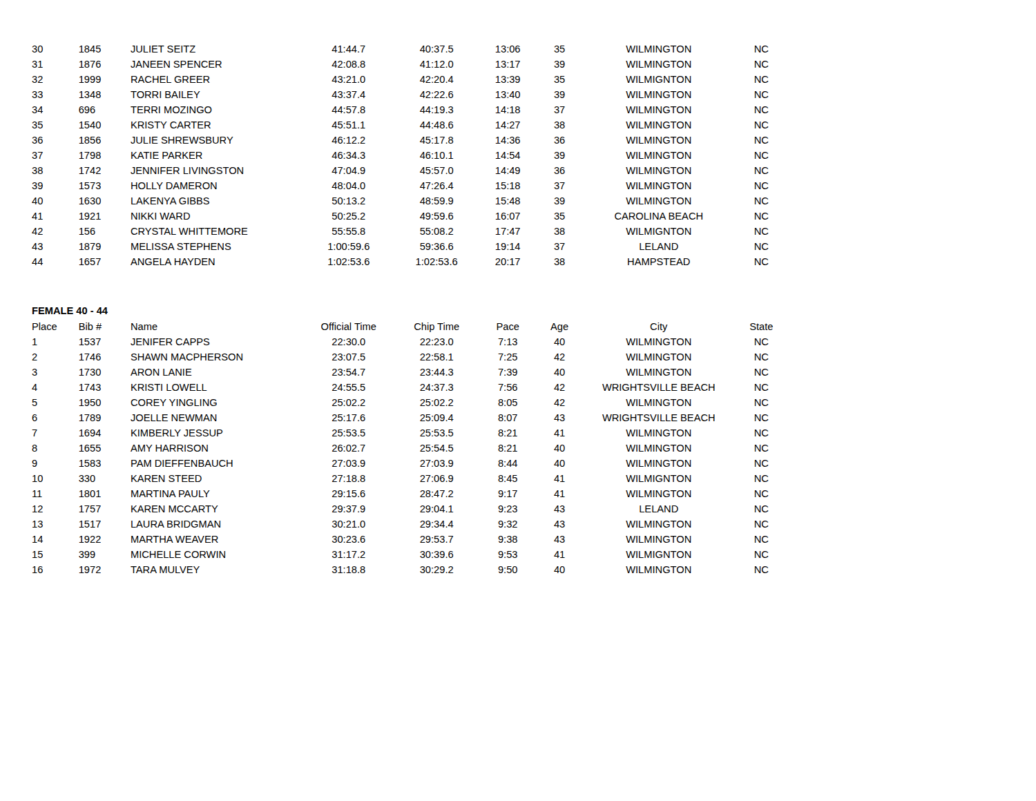| 30 | 1845 | JULIET SEITZ | 41:44.7 | 40:37.5 | 13:06 | 35 | WILMINGTON | NC |
| 31 | 1876 | JANEEN SPENCER | 42:08.8 | 41:12.0 | 13:17 | 39 | WILMINGTON | NC |
| 32 | 1999 | RACHEL GREER | 43:21.0 | 42:20.4 | 13:39 | 35 | WILMIGNTON | NC |
| 33 | 1348 | TORRI BAILEY | 43:37.4 | 42:22.6 | 13:40 | 39 | WILMINGTON | NC |
| 34 | 696 | TERRI MOZINGO | 44:57.8 | 44:19.3 | 14:18 | 37 | WILMINGTON | NC |
| 35 | 1540 | KRISTY CARTER | 45:51.1 | 44:48.6 | 14:27 | 38 | WILMINGTON | NC |
| 36 | 1856 | JULIE SHREWSBURY | 46:12.2 | 45:17.8 | 14:36 | 36 | WILMINGTON | NC |
| 37 | 1798 | KATIE PARKER | 46:34.3 | 46:10.1 | 14:54 | 39 | WILMINGTON | NC |
| 38 | 1742 | JENNIFER LIVINGSTON | 47:04.9 | 45:57.0 | 14:49 | 36 | WILMINGTON | NC |
| 39 | 1573 | HOLLY DAMERON | 48:04.0 | 47:26.4 | 15:18 | 37 | WILMINGTON | NC |
| 40 | 1630 | LAKENYA GIBBS | 50:13.2 | 48:59.9 | 15:48 | 39 | WILMINGTON | NC |
| 41 | 1921 | NIKKI WARD | 50:25.2 | 49:59.6 | 16:07 | 35 | CAROLINA BEACH | NC |
| 42 | 156 | CRYSTAL WHITTEMORE | 55:55.8 | 55:08.2 | 17:47 | 38 | WILMIGNTON | NC |
| 43 | 1879 | MELISSA STEPHENS | 1:00:59.6 | 59:36.6 | 19:14 | 37 | LELAND | NC |
| 44 | 1657 | ANGELA HAYDEN | 1:02:53.6 | 1:02:53.6 | 20:17 | 38 | HAMPSTEAD | NC |
| FEMALE 40 - 44 |
| Place | Bib # | Name | Official Time | Chip Time | Pace | Age | City | State |
| 1 | 1537 | JENIFER CAPPS | 22:30.0 | 22:23.0 | 7:13 | 40 | WILMINGTON | NC |
| 2 | 1746 | SHAWN MACPHERSON | 23:07.5 | 22:58.1 | 7:25 | 42 | WILMINGTON | NC |
| 3 | 1730 | ARON LANIE | 23:54.7 | 23:44.3 | 7:39 | 40 | WILMINGTON | NC |
| 4 | 1743 | KRISTI LOWELL | 24:55.5 | 24:37.3 | 7:56 | 42 | WRIGHTSVILLE BEACH | NC |
| 5 | 1950 | COREY YINGLING | 25:02.2 | 25:02.2 | 8:05 | 42 | WILMINGTON | NC |
| 6 | 1789 | JOELLE NEWMAN | 25:17.6 | 25:09.4 | 8:07 | 43 | WRIGHTSVILLE BEACH | NC |
| 7 | 1694 | KIMBERLY JESSUP | 25:53.5 | 25:53.5 | 8:21 | 41 | WILMINGTON | NC |
| 8 | 1655 | AMY HARRISON | 26:02.7 | 25:54.5 | 8:21 | 40 | WILMINGTON | NC |
| 9 | 1583 | PAM DIEFFENBAUCH | 27:03.9 | 27:03.9 | 8:44 | 40 | WILMINGTON | NC |
| 10 | 330 | KAREN STEED | 27:18.8 | 27:06.9 | 8:45 | 41 | WILMIGNTON | NC |
| 11 | 1801 | MARTINA PAULY | 29:15.6 | 28:47.2 | 9:17 | 41 | WILMINGTON | NC |
| 12 | 1757 | KAREN MCCARTY | 29:37.9 | 29:04.1 | 9:23 | 43 | LELAND | NC |
| 13 | 1517 | LAURA BRIDGMAN | 30:21.0 | 29:34.4 | 9:32 | 43 | WILMINGTON | NC |
| 14 | 1922 | MARTHA WEAVER | 30:23.6 | 29:53.7 | 9:38 | 43 | WILMINGTON | NC |
| 15 | 399 | MICHELLE CORWIN | 31:17.2 | 30:39.6 | 9:53 | 41 | WILMIGNTON | NC |
| 16 | 1972 | TARA MULVEY | 31:18.8 | 30:29.2 | 9:50 | 40 | WILMINGTON | NC |